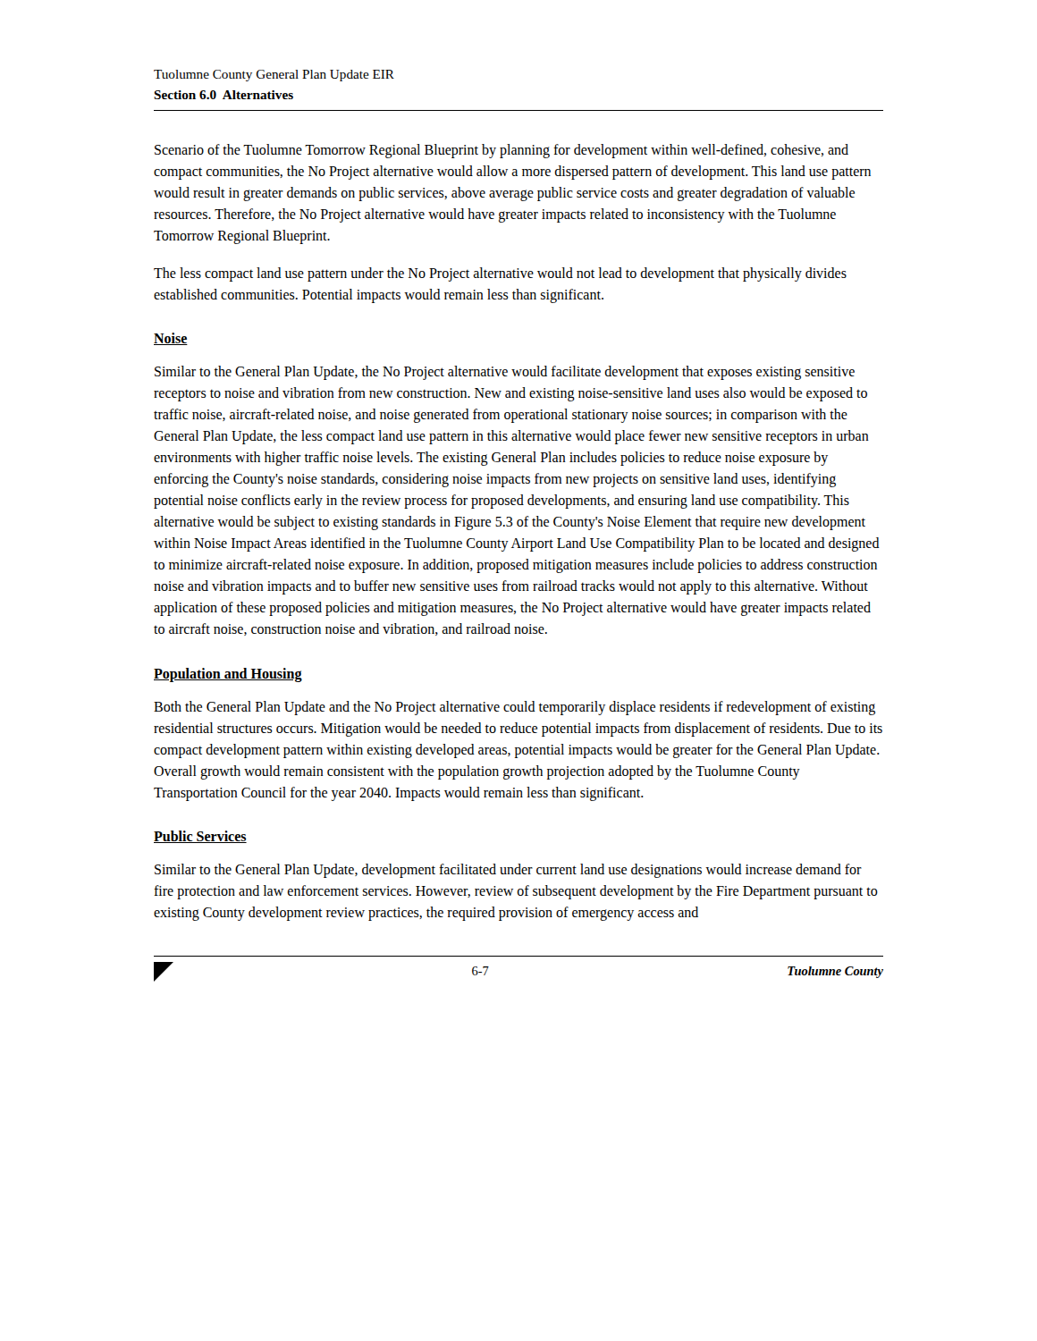Tuolumne County General Plan Update EIR
Section 6.0 Alternatives
Scenario of the Tuolumne Tomorrow Regional Blueprint by planning for development within well-defined, cohesive, and compact communities, the No Project alternative would allow a more dispersed pattern of development. This land use pattern would result in greater demands on public services, above average public service costs and greater degradation of valuable resources. Therefore, the No Project alternative would have greater impacts related to inconsistency with the Tuolumne Tomorrow Regional Blueprint.
The less compact land use pattern under the No Project alternative would not lead to development that physically divides established communities. Potential impacts would remain less than significant.
Noise
Similar to the General Plan Update, the No Project alternative would facilitate development that exposes existing sensitive receptors to noise and vibration from new construction. New and existing noise-sensitive land uses also would be exposed to traffic noise, aircraft-related noise, and noise generated from operational stationary noise sources; in comparison with the General Plan Update, the less compact land use pattern in this alternative would place fewer new sensitive receptors in urban environments with higher traffic noise levels. The existing General Plan includes policies to reduce noise exposure by enforcing the County's noise standards, considering noise impacts from new projects on sensitive land uses, identifying potential noise conflicts early in the review process for proposed developments, and ensuring land use compatibility. This alternative would be subject to existing standards in Figure 5.3 of the County's Noise Element that require new development within Noise Impact Areas identified in the Tuolumne County Airport Land Use Compatibility Plan to be located and designed to minimize aircraft-related noise exposure. In addition, proposed mitigation measures include policies to address construction noise and vibration impacts and to buffer new sensitive uses from railroad tracks would not apply to this alternative. Without application of these proposed policies and mitigation measures, the No Project alternative would have greater impacts related to aircraft noise, construction noise and vibration, and railroad noise.
Population and Housing
Both the General Plan Update and the No Project alternative could temporarily displace residents if redevelopment of existing residential structures occurs. Mitigation would be needed to reduce potential impacts from displacement of residents. Due to its compact development pattern within existing developed areas, potential impacts would be greater for the General Plan Update. Overall growth would remain consistent with the population growth projection adopted by the Tuolumne County Transportation Council for the year 2040. Impacts would remain less than significant.
Public Services
Similar to the General Plan Update, development facilitated under current land use designations would increase demand for fire protection and law enforcement services. However, review of subsequent development by the Fire Department pursuant to existing County development review practices, the required provision of emergency access and
6-7
Tuolumne County